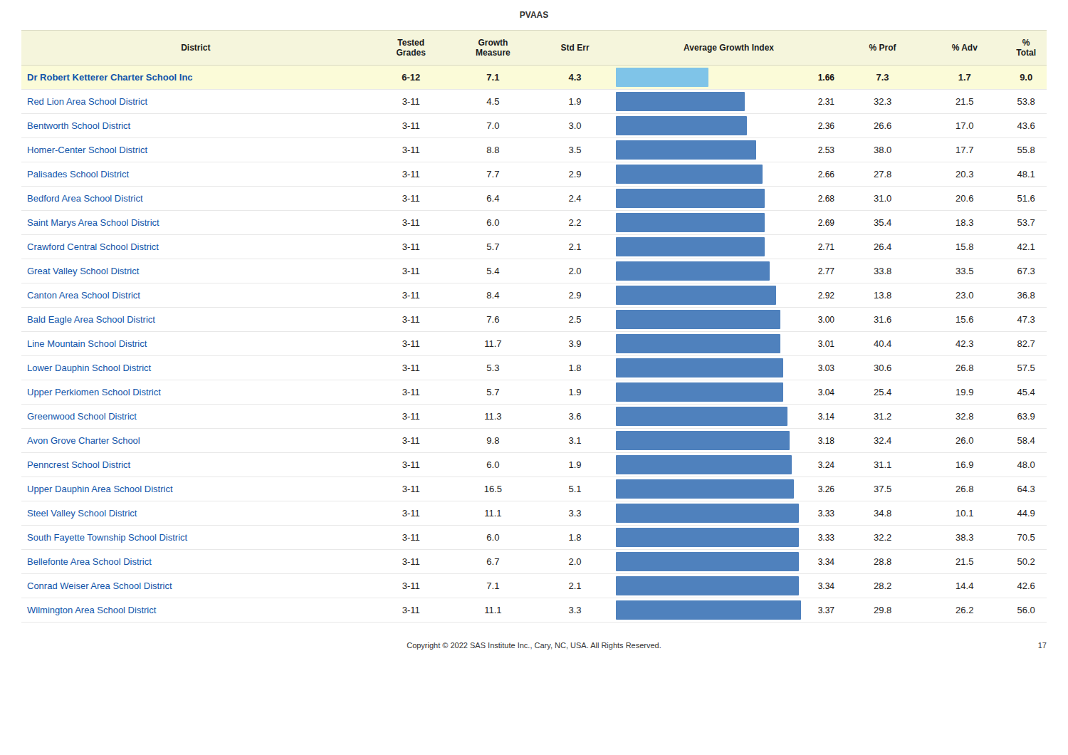PVAAS
| District | Tested Grades | Growth Measure | Std Err | Average Growth Index | % Prof | % Adv | % Total |
| --- | --- | --- | --- | --- | --- | --- | --- |
| Dr Robert Ketterer Charter School Inc | 6-12 | 7.1 | 4.3 | 1.66 | 7.3 | 1.7 | 9.0 |
| Red Lion Area School District | 3-11 | 4.5 | 1.9 | 2.31 | 32.3 | 21.5 | 53.8 |
| Bentworth School District | 3-11 | 7.0 | 3.0 | 2.36 | 26.6 | 17.0 | 43.6 |
| Homer-Center School District | 3-11 | 8.8 | 3.5 | 2.53 | 38.0 | 17.7 | 55.8 |
| Palisades School District | 3-11 | 7.7 | 2.9 | 2.66 | 27.8 | 20.3 | 48.1 |
| Bedford Area School District | 3-11 | 6.4 | 2.4 | 2.68 | 31.0 | 20.6 | 51.6 |
| Saint Marys Area School District | 3-11 | 6.0 | 2.2 | 2.69 | 35.4 | 18.3 | 53.7 |
| Crawford Central School District | 3-11 | 5.7 | 2.1 | 2.71 | 26.4 | 15.8 | 42.1 |
| Great Valley School District | 3-11 | 5.4 | 2.0 | 2.77 | 33.8 | 33.5 | 67.3 |
| Canton Area School District | 3-11 | 8.4 | 2.9 | 2.92 | 13.8 | 23.0 | 36.8 |
| Bald Eagle Area School District | 3-11 | 7.6 | 2.5 | 3.00 | 31.6 | 15.6 | 47.3 |
| Line Mountain School District | 3-11 | 11.7 | 3.9 | 3.01 | 40.4 | 42.3 | 82.7 |
| Lower Dauphin School District | 3-11 | 5.3 | 1.8 | 3.03 | 30.6 | 26.8 | 57.5 |
| Upper Perkiomen School District | 3-11 | 5.7 | 1.9 | 3.04 | 25.4 | 19.9 | 45.4 |
| Greenwood School District | 3-11 | 11.3 | 3.6 | 3.14 | 31.2 | 32.8 | 63.9 |
| Avon Grove Charter School | 3-11 | 9.8 | 3.1 | 3.18 | 32.4 | 26.0 | 58.4 |
| Penncrest School District | 3-11 | 6.0 | 1.9 | 3.24 | 31.1 | 16.9 | 48.0 |
| Upper Dauphin Area School District | 3-11 | 16.5 | 5.1 | 3.26 | 37.5 | 26.8 | 64.3 |
| Steel Valley School District | 3-11 | 11.1 | 3.3 | 3.33 | 34.8 | 10.1 | 44.9 |
| South Fayette Township School District | 3-11 | 6.0 | 1.8 | 3.33 | 32.2 | 38.3 | 70.5 |
| Bellefonte Area School District | 3-11 | 6.7 | 2.0 | 3.34 | 28.8 | 21.5 | 50.2 |
| Conrad Weiser Area School District | 3-11 | 7.1 | 2.1 | 3.34 | 28.2 | 14.4 | 42.6 |
| Wilmington Area School District | 3-11 | 11.1 | 3.3 | 3.37 | 29.8 | 26.2 | 56.0 |
Copyright © 2022 SAS Institute Inc., Cary, NC, USA. All Rights Reserved. 17